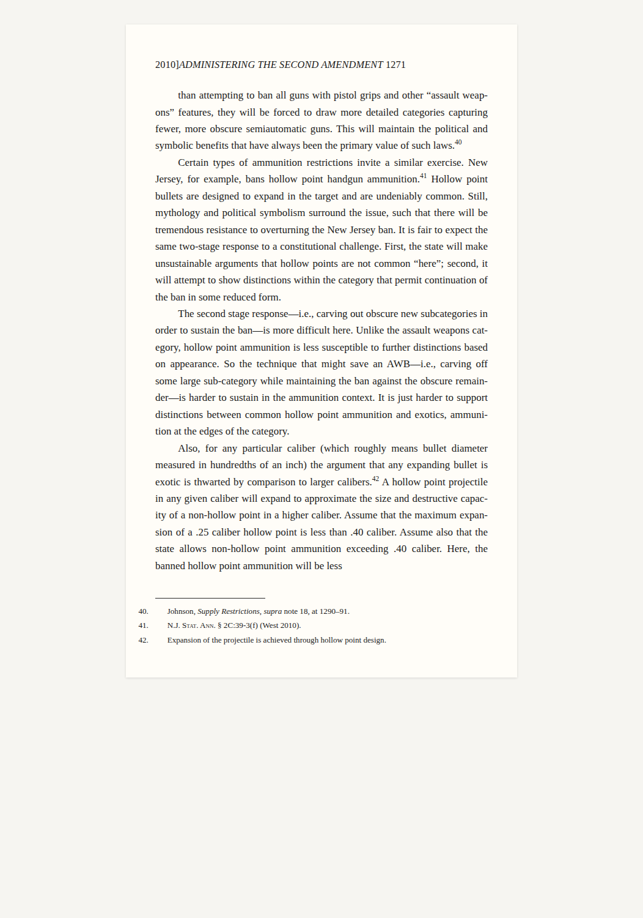2010] ADMINISTERING THE SECOND AMENDMENT 1271
than attempting to ban all guns with pistol grips and other “assault weapons” features, they will be forced to draw more detailed categories capturing fewer, more obscure semiautomatic guns. This will maintain the political and symbolic benefits that have always been the primary value of such laws.40
Certain types of ammunition restrictions invite a similar exercise. New Jersey, for example, bans hollow point handgun ammunition.41 Hollow point bullets are designed to expand in the target and are undeniably common. Still, mythology and political symbolism surround the issue, such that there will be tremendous resistance to overturning the New Jersey ban. It is fair to expect the same two-stage response to a constitutional challenge. First, the state will make unsustainable arguments that hollow points are not common “here”; second, it will attempt to show distinctions within the category that permit continuation of the ban in some reduced form.
The second stage response—i.e., carving out obscure new subcategories in order to sustain the ban—is more difficult here. Unlike the assault weapons category, hollow point ammunition is less susceptible to further distinctions based on appearance. So the technique that might save an AWB—i.e., carving off some large sub-category while maintaining the ban against the obscure remainder—is harder to sustain in the ammunition context. It is just harder to support distinctions between common hollow point ammunition and exotics, ammunition at the edges of the category.
Also, for any particular caliber (which roughly means bullet diameter measured in hundredths of an inch) the argument that any expanding bullet is exotic is thwarted by comparison to larger calibers.42 A hollow point projectile in any given caliber will expand to approximate the size and destructive capacity of a non-hollow point in a higher caliber. Assume that the maximum expansion of a .25 caliber hollow point is less than .40 caliber. Assume also that the state allows non-hollow point ammunition exceeding .40 caliber. Here, the banned hollow point ammunition will be less
40. Johnson, Supply Restrictions, supra note 18, at 1290–91.
41. N.J. Stat. Ann. § 2C:39-3(f) (West 2010).
42. Expansion of the projectile is achieved through hollow point design.